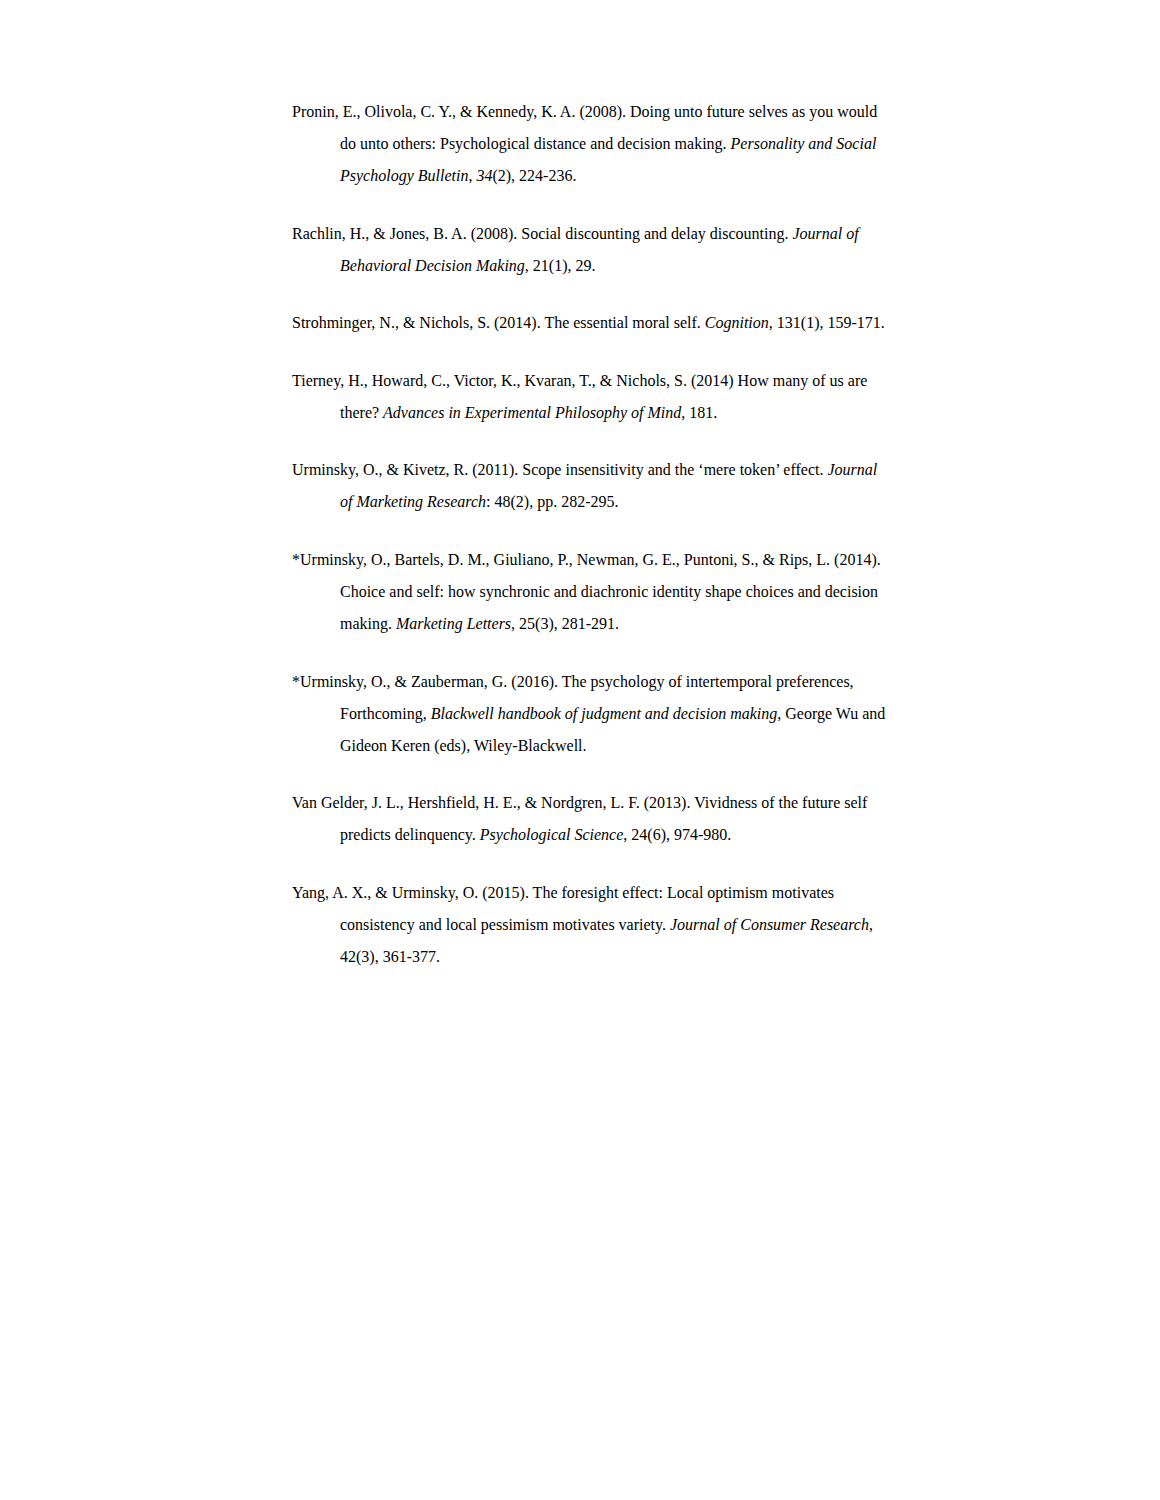Pronin, E., Olivola, C. Y., & Kennedy, K. A. (2008). Doing unto future selves as you would do unto others: Psychological distance and decision making. Personality and Social Psychology Bulletin, 34(2), 224-236.
Rachlin, H., & Jones, B. A. (2008). Social discounting and delay discounting. Journal of Behavioral Decision Making, 21(1), 29.
Strohminger, N., & Nichols, S. (2014). The essential moral self. Cognition, 131(1), 159-171.
Tierney, H., Howard, C., Victor, K., Kvaran, T., & Nichols, S. (2014) How many of us are there? Advances in Experimental Philosophy of Mind, 181.
Urminsky, O., & Kivetz, R. (2011). Scope insensitivity and the ‘mere token’ effect. Journal of Marketing Research: 48(2), pp. 282-295.
*Urminsky, O., Bartels, D. M., Giuliano, P., Newman, G. E., Puntoni, S., & Rips, L. (2014). Choice and self: how synchronic and diachronic identity shape choices and decision making. Marketing Letters, 25(3), 281-291.
*Urminsky, O., & Zauberman, G. (2016). The psychology of intertemporal preferences, Forthcoming, Blackwell handbook of judgment and decision making, George Wu and Gideon Keren (eds), Wiley-Blackwell.
Van Gelder, J. L., Hershfield, H. E., & Nordgren, L. F. (2013). Vividness of the future self predicts delinquency. Psychological Science, 24(6), 974-980.
Yang, A. X., & Urminsky, O. (2015). The foresight effect: Local optimism motivates consistency and local pessimism motivates variety. Journal of Consumer Research, 42(3), 361-377.